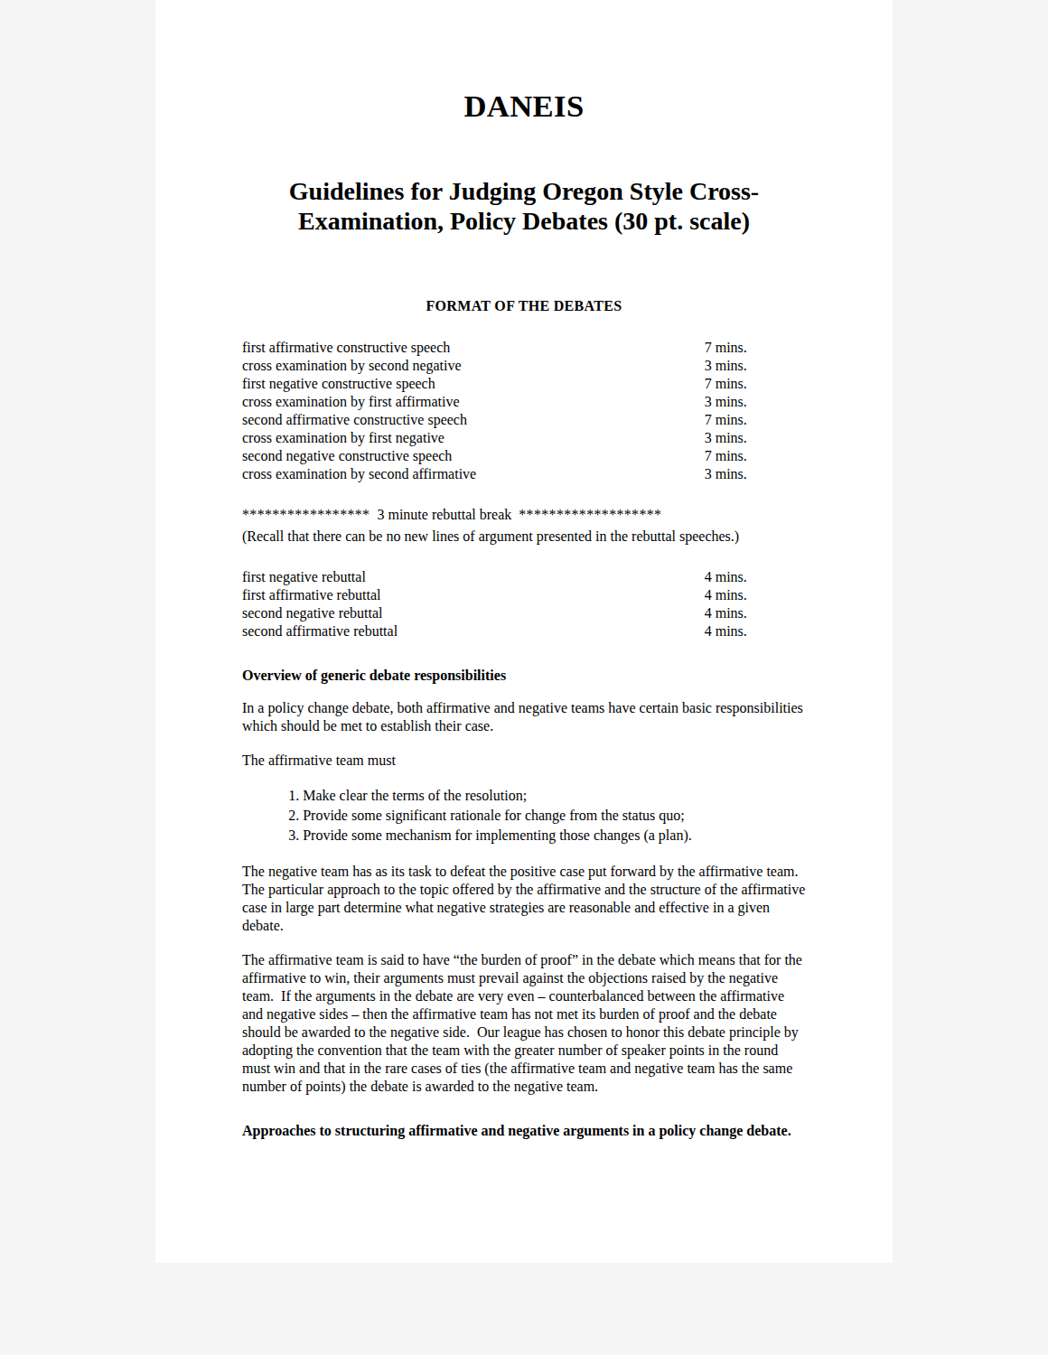DANEIS
Guidelines for Judging Oregon Style Cross-Examination, Policy Debates (30 pt. scale)
FORMAT OF THE DEBATES
| first affirmative constructive speech | 7 mins. |
| cross examination by second negative | 3 mins. |
| first negative constructive speech | 7 mins. |
| cross examination by first affirmative | 3 mins. |
| second affirmative constructive speech | 7 mins. |
| cross examination by first negative | 3 mins. |
| second negative constructive speech | 7 mins. |
| cross examination by second affirmative | 3 mins. |
***************** 3 minute rebuttal break *******************
(Recall that there can be no new lines of argument presented in the rebuttal speeches.)
| first negative rebuttal | 4 mins. |
| first affirmative rebuttal | 4 mins. |
| second negative rebuttal | 4 mins. |
| second affirmative rebuttal | 4 mins. |
Overview of generic debate responsibilities
In a policy change debate, both affirmative and negative teams have certain basic responsibilities which should be met to establish their case.
The affirmative team must
Make clear the terms of the resolution;
Provide some significant rationale for change from the status quo;
Provide some mechanism for implementing those changes (a plan).
The negative team has as its task to defeat the positive case put forward by the affirmative team. The particular approach to the topic offered by the affirmative and the structure of the affirmative case in large part determine what negative strategies are reasonable and effective in a given debate.
The affirmative team is said to have “the burden of proof” in the debate which means that for the affirmative to win, their arguments must prevail against the objections raised by the negative team. If the arguments in the debate are very even – counterbalanced between the affirmative and negative sides – then the affirmative team has not met its burden of proof and the debate should be awarded to the negative side. Our league has chosen to honor this debate principle by adopting the convention that the team with the greater number of speaker points in the round must win and that in the rare cases of ties (the affirmative team and negative team has the same number of points) the debate is awarded to the negative team.
Approaches to structuring affirmative and negative arguments in a policy change debate.